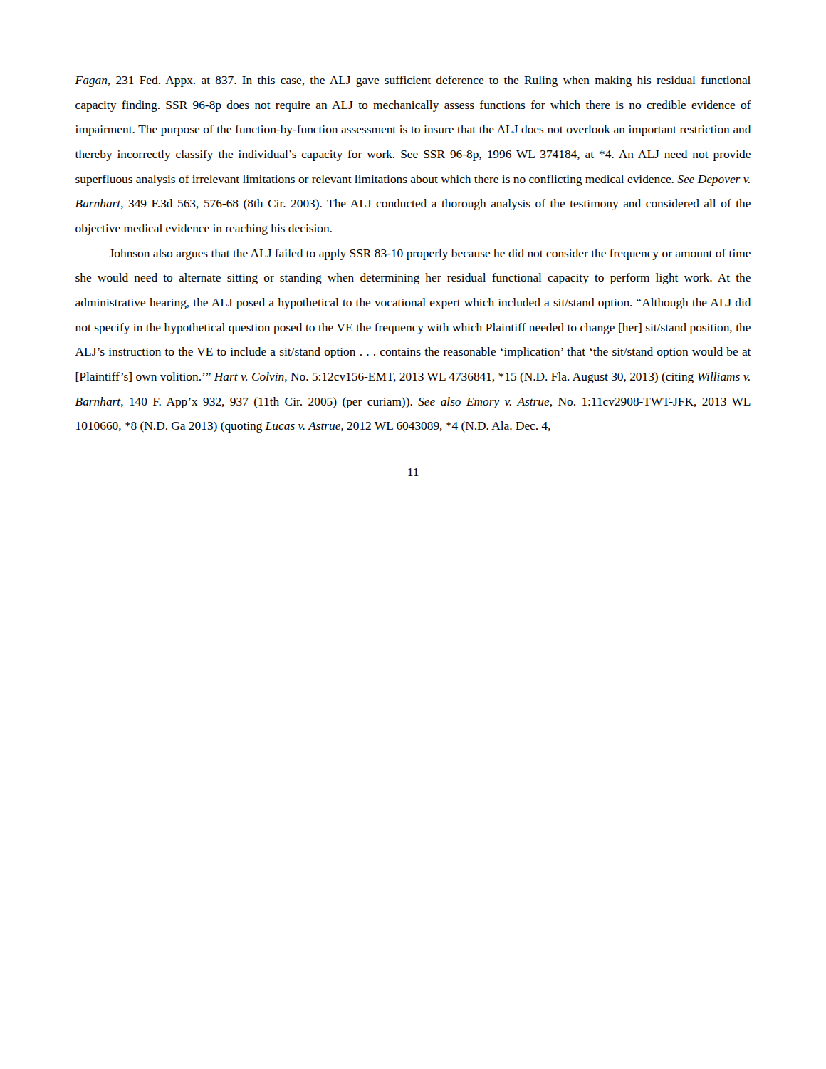Fagan, 231 Fed. Appx. at 837. In this case, the ALJ gave sufficient deference to the Ruling when making his residual functional capacity finding. SSR 96-8p does not require an ALJ to mechanically assess functions for which there is no credible evidence of impairment. The purpose of the function-by-function assessment is to insure that the ALJ does not overlook an important restriction and thereby incorrectly classify the individual’s capacity for work. See SSR 96-8p, 1996 WL 374184, at *4. An ALJ need not provide superfluous analysis of irrelevant limitations or relevant limitations about which there is no conflicting medical evidence. See Depover v. Barnhart, 349 F.3d 563, 576-68 (8th Cir. 2003). The ALJ conducted a thorough analysis of the testimony and considered all of the objective medical evidence in reaching his decision.
Johnson also argues that the ALJ failed to apply SSR 83-10 properly because he did not consider the frequency or amount of time she would need to alternate sitting or standing when determining her residual functional capacity to perform light work. At the administrative hearing, the ALJ posed a hypothetical to the vocational expert which included a sit/stand option. “Although the ALJ did not specify in the hypothetical question posed to the VE the frequency with which Plaintiff needed to change [her] sit/stand position, the ALJ’s instruction to the VE to include a sit/stand option . . . contains the reasonable ‘implication’ that ‘the sit/stand option would be at [Plaintiff’s] own volition.’” Hart v. Colvin, No. 5:12cv156-EMT, 2013 WL 4736841, *15 (N.D. Fla. August 30, 2013) (citing Williams v. Barnhart, 140 F. App’x 932, 937 (11th Cir. 2005) (per curiam)). See also Emory v. Astrue, No. 1:11cv2908-TWT-JFK, 2013 WL 1010660, *8 (N.D. Ga 2013) (quoting Lucas v. Astrue, 2012 WL 6043089, *4 (N.D. Ala. Dec. 4,
11